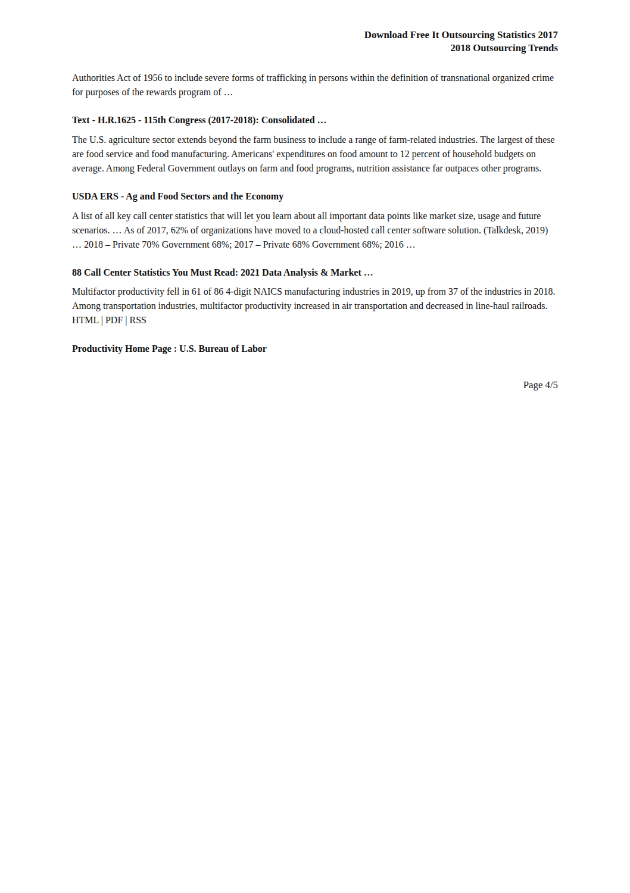Download Free It Outsourcing Statistics 2017
2018 Outsourcing Trends
Authorities Act of 1956 to include severe forms of trafficking in persons within the definition of transnational organized crime for purposes of the rewards program of …
Text - H.R.1625 - 115th Congress (2017-2018): Consolidated …
The U.S. agriculture sector extends beyond the farm business to include a range of farm-related industries. The largest of these are food service and food manufacturing. Americans' expenditures on food amount to 12 percent of household budgets on average. Among Federal Government outlays on farm and food programs, nutrition assistance far outpaces other programs.
USDA ERS - Ag and Food Sectors and the Economy
A list of all key call center statistics that will let you learn about all important data points like market size, usage and future scenarios. … As of 2017, 62% of organizations have moved to a cloud-hosted call center software solution. (Talkdesk, 2019) … 2018 – Private 70% Government 68%; 2017 – Private 68% Government 68%; 2016 …
88 Call Center Statistics You Must Read: 2021 Data Analysis & Market …
Multifactor productivity fell in 61 of 86 4-digit NAICS manufacturing industries in 2019, up from 37 of the industries in 2018. Among transportation industries, multifactor productivity increased in air transportation and decreased in line-haul railroads. HTML | PDF | RSS
Productivity Home Page : U.S. Bureau of Labor
Page 4/5